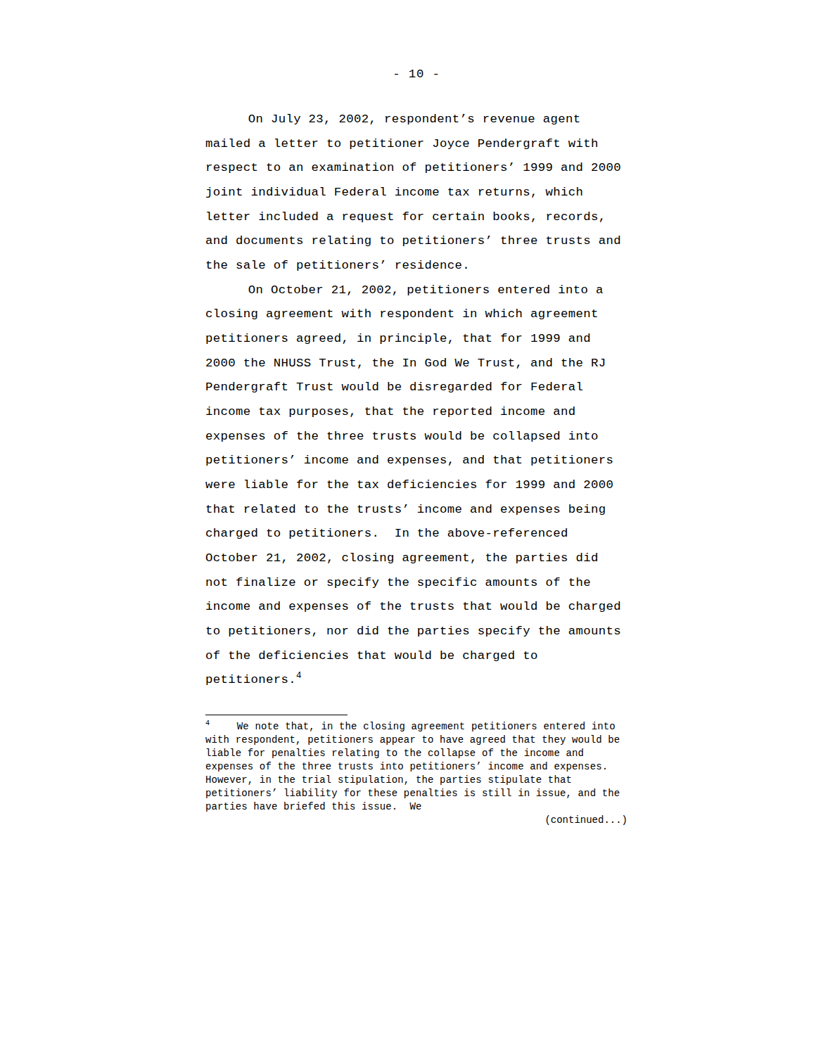- 10 -
On July 23, 2002, respondent’s revenue agent mailed a letter to petitioner Joyce Pendergraft with respect to an examination of petitioners’ 1999 and 2000 joint individual Federal income tax returns, which letter included a request for certain books, records, and documents relating to petitioners’ three trusts and the sale of petitioners’ residence.
On October 21, 2002, petitioners entered into a closing agreement with respondent in which agreement petitioners agreed, in principle, that for 1999 and 2000 the NHUSS Trust, the In God We Trust, and the RJ Pendergraft Trust would be disregarded for Federal income tax purposes, that the reported income and expenses of the three trusts would be collapsed into petitioners’ income and expenses, and that petitioners were liable for the tax deficiencies for 1999 and 2000 that related to the trusts’ income and expenses being charged to petitioners. In the above-referenced October 21, 2002, closing agreement, the parties did not finalize or specify the specific amounts of the income and expenses of the trusts that would be charged to petitioners, nor did the parties specify the amounts of the deficiencies that would be charged to petitioners.4
4 We note that, in the closing agreement petitioners entered into with respondent, petitioners appear to have agreed that they would be liable for penalties relating to the collapse of the income and expenses of the three trusts into petitioners’ income and expenses. However, in the trial stipulation, the parties stipulate that petitioners’ liability for these penalties is still in issue, and the parties have briefed this issue. We
(continued...)